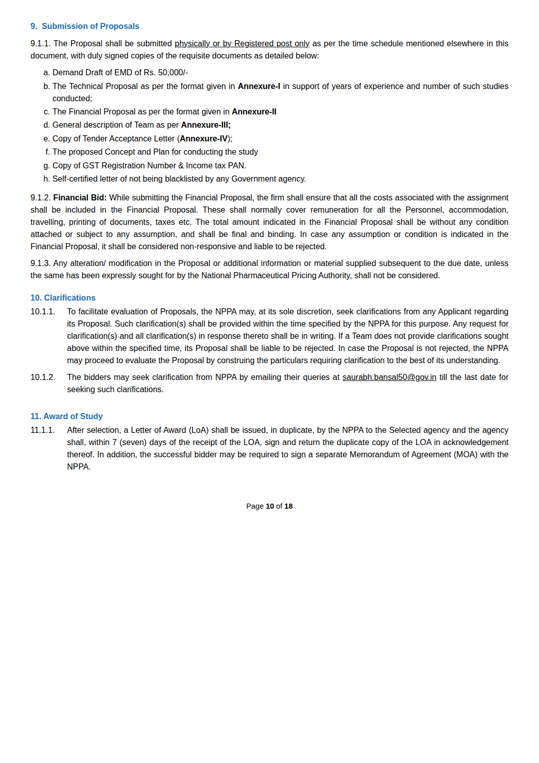9. Submission of Proposals
9.1.1. The Proposal shall be submitted physically or by Registered post only as per the time schedule mentioned elsewhere in this document, with duly signed copies of the requisite documents as detailed below:
Demand Draft of EMD of Rs. 50,000/-
The Technical Proposal as per the format given in Annexure-I in support of years of experience and number of such studies conducted;
The Financial Proposal as per the format given in Annexure-II
General description of Team as per Annexure-III;
Copy of Tender Acceptance Letter (Annexure-IV);
The proposed Concept and Plan for conducting the study
Copy of GST Registration Number & Income tax PAN.
Self-certified letter of not being blacklisted by any Government agency.
9.1.2. Financial Bid: While submitting the Financial Proposal, the firm shall ensure that all the costs associated with the assignment shall be included in the Financial Proposal. These shall normally cover remuneration for all the Personnel, accommodation, travelling, printing of documents, taxes etc. The total amount indicated in the Financial Proposal shall be without any condition attached or subject to any assumption, and shall be final and binding. In case any assumption or condition is indicated in the Financial Proposal, it shall be considered non-responsive and liable to be rejected.
9.1.3. Any alteration/ modification in the Proposal or additional information or material supplied subsequent to the due date, unless the same has been expressly sought for by the National Pharmaceutical Pricing Authority, shall not be considered.
10. Clarifications
| 10.1.1. | To facilitate evaluation of Proposals, the NPPA may, at its sole discretion, seek clarifications from any Applicant regarding its Proposal. Such clarification(s) shall be provided within the time specified by the NPPA for this purpose. Any request for clarification(s) and all clarification(s) in response thereto shall be in writing. If a Team does not provide clarifications sought above within the specified time, its Proposal shall be liable to be rejected. In case the Proposal is not rejected, the NPPA may proceed to evaluate the Proposal by construing the particulars requiring clarification to the best of its understanding. |
| 10.1.2. | The bidders may seek clarification from NPPA by emailing their queries at saurabh.bansal50@gov.in till the last date for seeking such clarifications. |
11. Award of Study
| 11.1.1. | After selection, a Letter of Award (LoA) shall be issued, in duplicate, by the NPPA to the Selected agency and the agency shall, within 7 (seven) days of the receipt of the LOA, sign and return the duplicate copy of the LOA in acknowledgement thereof. In addition, the successful bidder may be required to sign a separate Memorandum of Agreement (MOA) with the NPPA. |
Page 10 of 18